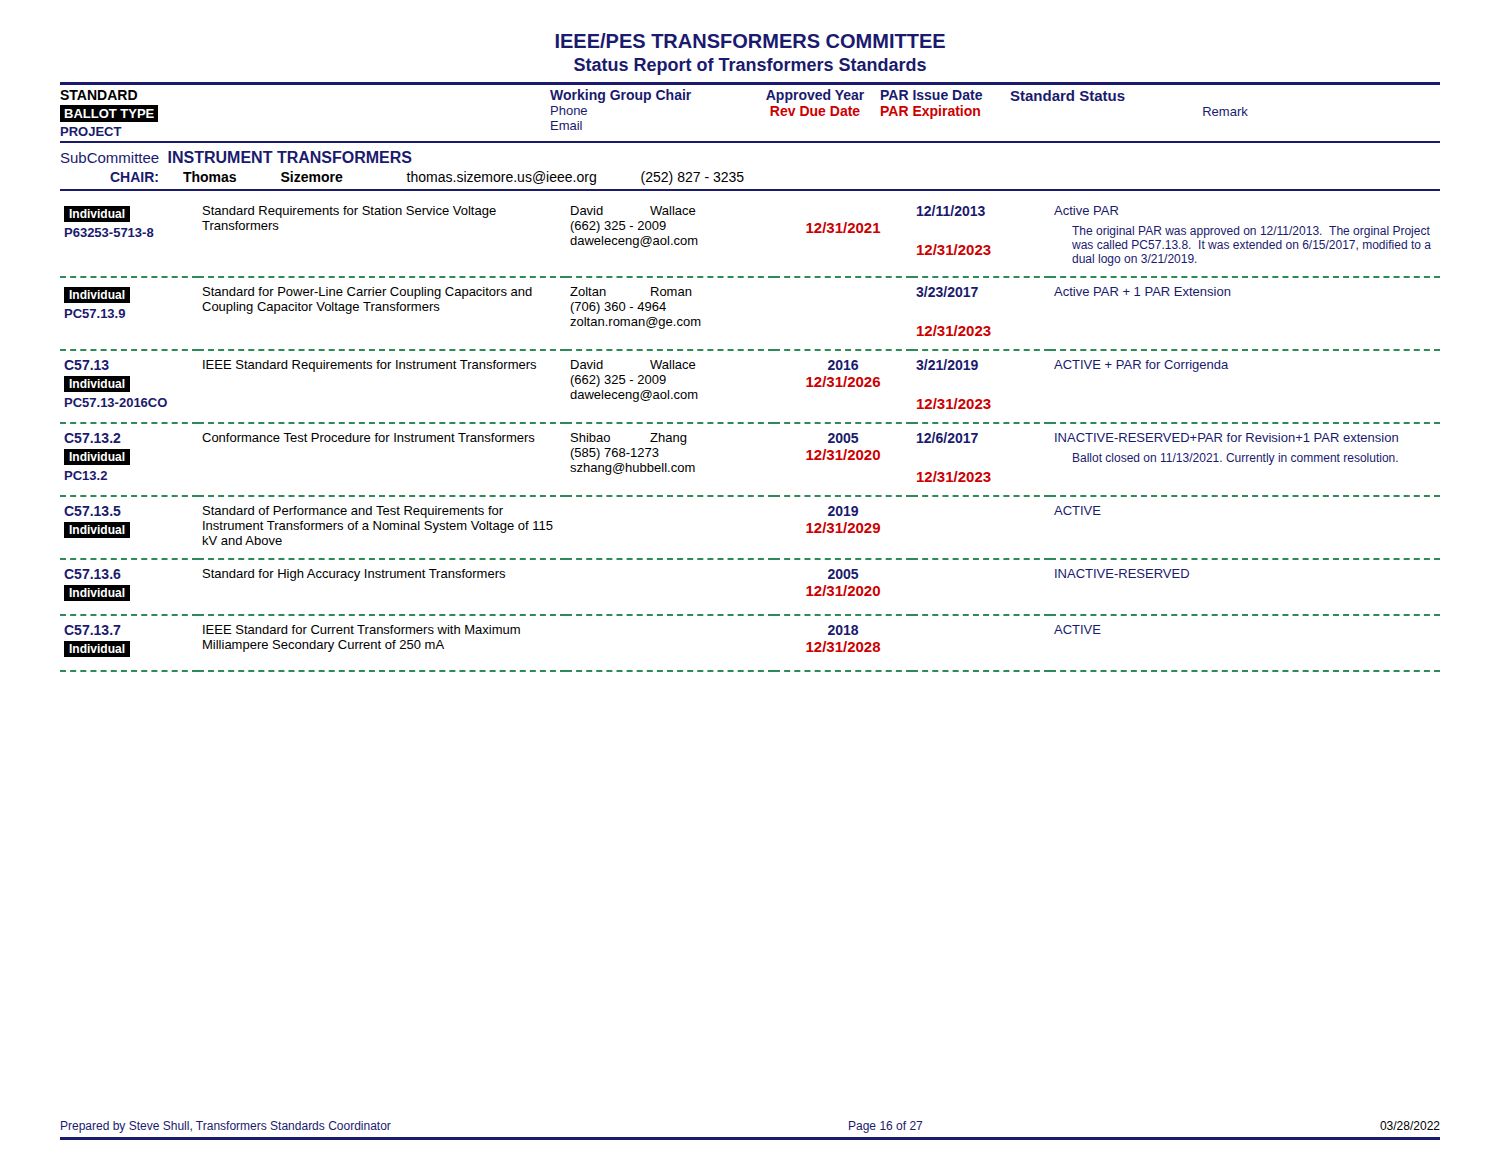IEEE/PES TRANSFORMERS COMMITTEE
Status Report of Transformers Standards
| STANDARD BALLOT TYPE PROJECT | | Working Group Chair Phone Email | Approved Year Rev Due Date | PAR Issue Date PAR Expiration | Standard Status Remark |
SubCommittee INSTRUMENT TRANSFORMERS
CHAIR: Thomas Sizemore thomas.sizemore.us@ieee.org (252) 827 - 3235
| Individual P63253-5713-8 | Standard Requirements for Station Service Voltage Transformers | David Wallace (662) 325 - 2009 daweleceng@aol.com | 12/31/2021 | 12/11/2013 12/31/2023 | Active PAR The original PAR was approved on 12/11/2013. The orginal Project was called PC57.13.8. It was extended on 6/15/2017, modified to a dual logo on 3/21/2019. |
| Individual PC57.13.9 | Standard for Power-Line Carrier Coupling Capacitors and Coupling Capacitor Voltage Transformers | Zoltan Roman (706) 360 - 4964 zoltan.roman@ge.com | | 3/23/2017 12/31/2023 | Active PAR + 1 PAR Extension |
| C57.13 Individual PC57.13-2016CO | IEEE Standard Requirements for Instrument Transformers | David Wallace (662) 325 - 2009 daweleceng@aol.com | 2016 12/31/2026 | 3/21/2019 12/31/2023 | ACTIVE + PAR for Corrigenda |
| C57.13.2 Individual PC13.2 | Conformance Test Procedure for Instrument Transformers | Shibao Zhang (585) 768-1273 szhang@hubbell.com | 2005 12/31/2020 | 12/6/2017 12/31/2023 | INACTIVE-RESERVED+PAR for Revision+1 PAR extension Ballot closed on 11/13/2021. Currently in comment resolution. |
| C57.13.5 Individual | Standard of Performance and Test Requirements for Instrument Transformers of a Nominal System Voltage of 115 kV and Above | | 2019 12/31/2029 | | ACTIVE |
| C57.13.6 Individual | Standard for High Accuracy Instrument Transformers | | 2005 12/31/2020 | | INACTIVE-RESERVED |
| C57.13.7 Individual | IEEE Standard for Current Transformers with Maximum Milliampere Secondary Current of 250 mA | | 2018 12/31/2028 | | ACTIVE |
Prepared by Steve Shull, Transformers Standards Coordinator 03/28/2022
Page 16 of 27